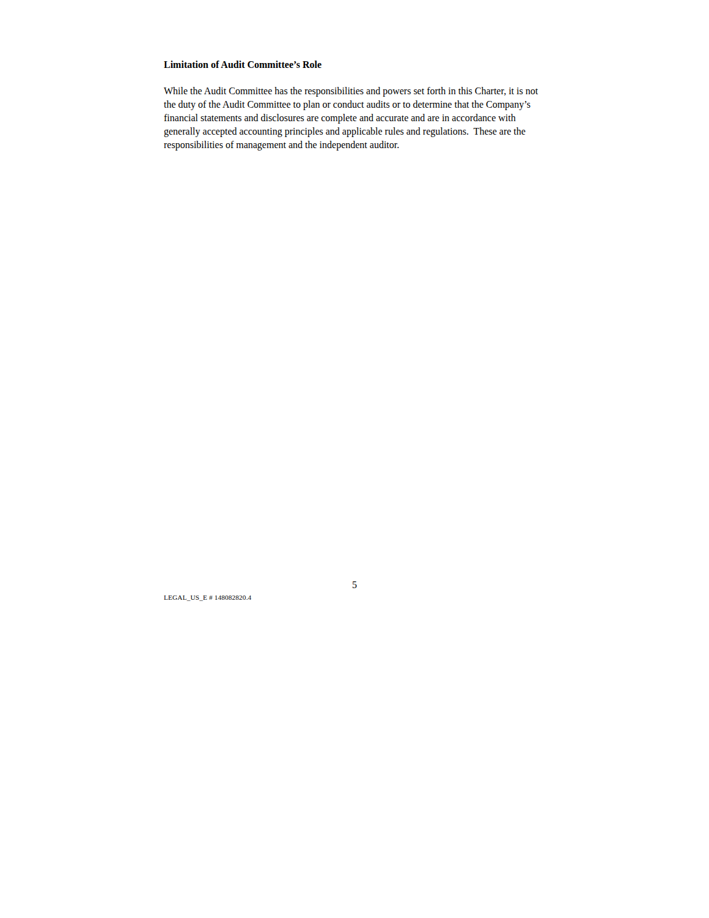Limitation of Audit Committee’s Role
While the Audit Committee has the responsibilities and powers set forth in this Charter, it is not the duty of the Audit Committee to plan or conduct audits or to determine that the Company’s financial statements and disclosures are complete and accurate and are in accordance with generally accepted accounting principles and applicable rules and regulations. These are the responsibilities of management and the independent auditor.
5
LEGAL_US_E # 148082820.4